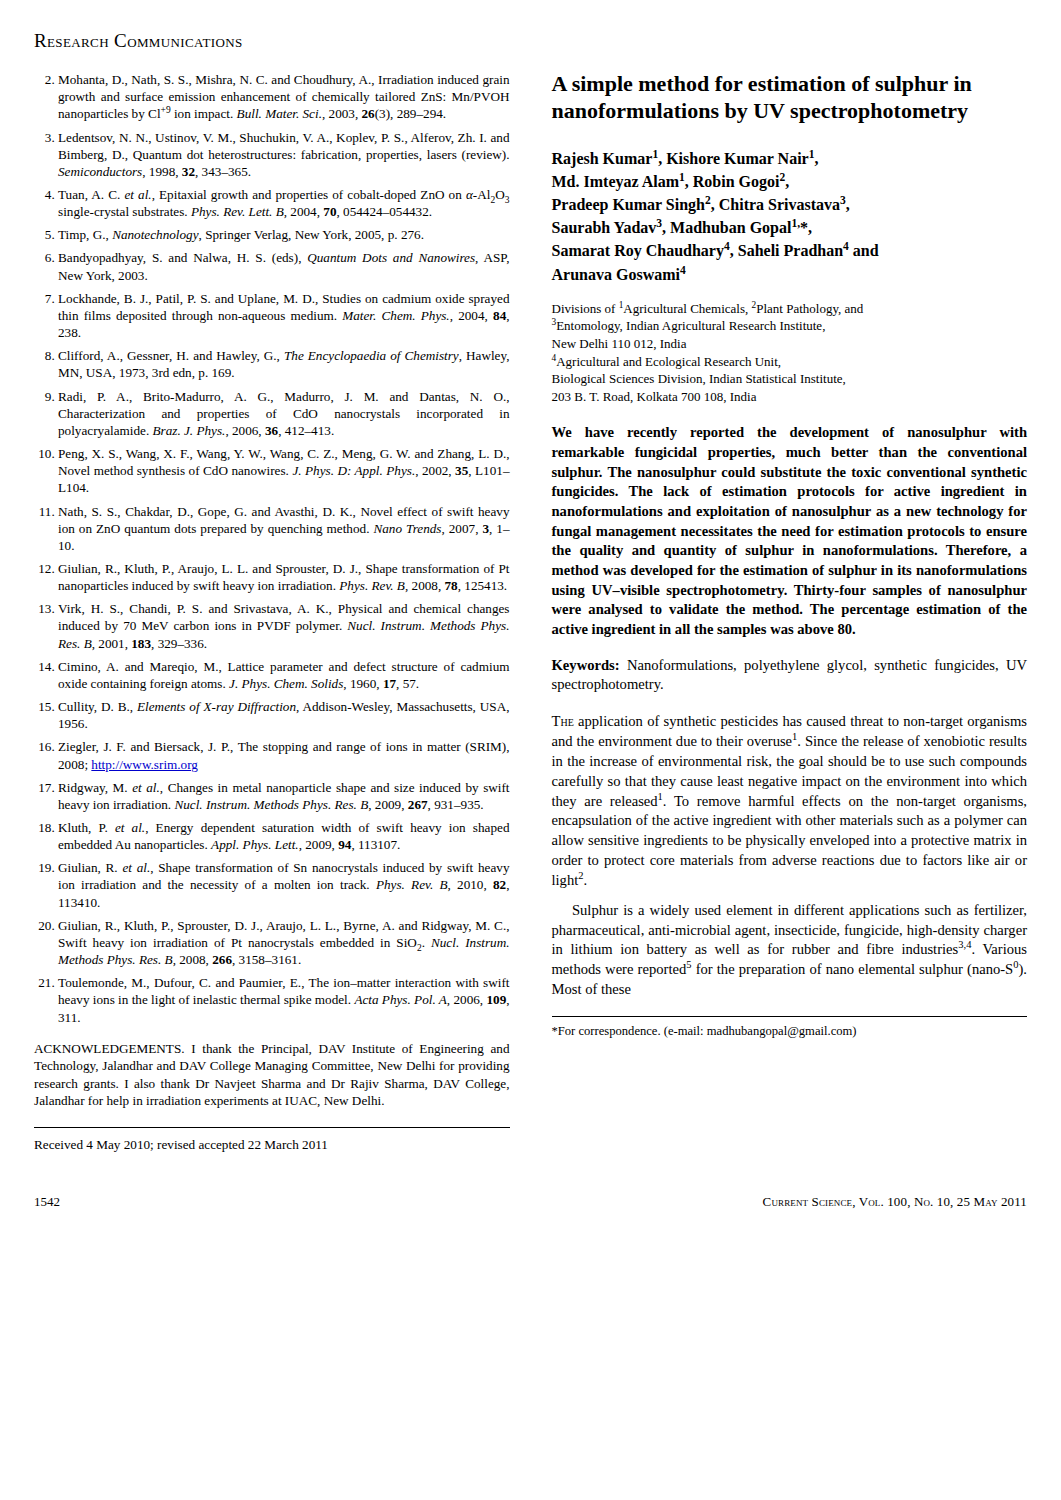Research Communications
Mohanta, D., Nath, S. S., Mishra, N. C. and Choudhury, A., Irradiation induced grain growth and surface emission enhancement of chemically tailored ZnS: Mn/PVOH nanoparticles by Cl+9 ion impact. Bull. Mater. Sci., 2003, 26(3), 289–294.
Ledentsov, N. N., Ustinov, V. M., Shuchukin, V. A., Koplev, P. S., Alferov, Zh. I. and Bimberg, D., Quantum dot heterostructures: fabrication, properties, lasers (review). Semiconductors, 1998, 32, 343–365.
Tuan, A. C. et al., Epitaxial growth and properties of cobalt-doped ZnO on α-Al2O3 single-crystal substrates. Phys. Rev. Lett. B, 2004, 70, 054424–054432.
Timp, G., Nanotechnology, Springer Verlag, New York, 2005, p. 276.
Bandyopadhyay, S. and Nalwa, H. S. (eds), Quantum Dots and Nanowires, ASP, New York, 2003.
Lockhande, B. J., Patil, P. S. and Uplane, M. D., Studies on cadmium oxide sprayed thin films deposited through non-aqueous medium. Mater. Chem. Phys., 2004, 84, 238.
Clifford, A., Gessner, H. and Hawley, G., The Encyclopaedia of Chemistry, Hawley, MN, USA, 1973, 3rd edn, p. 169.
Radi, P. A., Brito-Madurro, A. G., Madurro, J. M. and Dantas, N. O., Characterization and properties of CdO nanocrystals incorporated in polyacryalamide. Braz. J. Phys., 2006, 36, 412–413.
Peng, X. S., Wang, X. F., Wang, Y. W., Wang, C. Z., Meng, G. W. and Zhang, L. D., Novel method synthesis of CdO nanowires. J. Phys. D: Appl. Phys., 2002, 35, L101–L104.
Nath, S. S., Chakdar, D., Gope, G. and Avasthi, D. K., Novel effect of swift heavy ion on ZnO quantum dots prepared by quenching method. Nano Trends, 2007, 3, 1–10.
Giulian, R., Kluth, P., Araujo, L. L. and Sprouster, D. J., Shape transformation of Pt nanoparticles induced by swift heavy ion irradiation. Phys. Rev. B, 2008, 78, 125413.
Virk, H. S., Chandi, P. S. and Srivastava, A. K., Physical and chemical changes induced by 70 MeV carbon ions in PVDF polymer. Nucl. Instrum. Methods Phys. Res. B, 2001, 183, 329–336.
Cimino, A. and Mareqio, M., Lattice parameter and defect structure of cadmium oxide containing foreign atoms. J. Phys. Chem. Solids, 1960, 17, 57.
Cullity, D. B., Elements of X-ray Diffraction, Addison-Wesley, Massachusetts, USA, 1956.
Ziegler, J. F. and Biersack, J. P., The stopping and range of ions in matter (SRIM), 2008; http://www.srim.org
Ridgway, M. et al., Changes in metal nanoparticle shape and size induced by swift heavy ion irradiation. Nucl. Instrum. Methods Phys. Res. B, 2009, 267, 931–935.
Kluth, P. et al., Energy dependent saturation width of swift heavy ion shaped embedded Au nanoparticles. Appl. Phys. Lett., 2009, 94, 113107.
Giulian, R. et al., Shape transformation of Sn nanocrystals induced by swift heavy ion irradiation and the necessity of a molten ion track. Phys. Rev. B, 2010, 82, 113410.
Giulian, R., Kluth, P., Sprouster, D. J., Araujo, L. L., Byrne, A. and Ridgway, M. C., Swift heavy ion irradiation of Pt nanocrystals embedded in SiO2. Nucl. Instrum. Methods Phys. Res. B, 2008, 266, 3158–3161.
Toulemonde, M., Dufour, C. and Paumier, E., The ion–matter interaction with swift heavy ions in the light of inelastic thermal spike model. Acta Phys. Pol. A, 2006, 109, 311.
ACKNOWLEDGEMENTS. I thank the Principal, DAV Institute of Engineering and Technology, Jalandhar and DAV College Managing Committee, New Delhi for providing research grants. I also thank Dr Navjeet Sharma and Dr Rajiv Sharma, DAV College, Jalandhar for help in irradiation experiments at IUAC, New Delhi.
Received 4 May 2010; revised accepted 22 March 2011
A simple method for estimation of sulphur in nanoformulations by UV spectrophotometry
Rajesh Kumar1, Kishore Kumar Nair1,
Md. Imteyaz Alam1, Robin Gogoi2,
Pradeep Kumar Singh2, Chitra Srivastava3,
Saurabh Yadav3, Madhuban Gopal1,*,
Samarat Roy Chaudhary4, Saheli Pradhan4 and
Arunava Goswami4
Divisions of 1Agricultural Chemicals, 2Plant Pathology, and
3Entomology, Indian Agricultural Research Institute,
New Delhi 110 012, India
4Agricultural and Ecological Research Unit,
Biological Sciences Division, Indian Statistical Institute,
203 B. T. Road, Kolkata 700 108, India
We have recently reported the development of nanosulphur with remarkable fungicidal properties, much better than the conventional sulphur. The nanosulphur could substitute the toxic conventional synthetic fungicides. The lack of estimation protocols for active ingredient in nanoformulations and exploitation of nanosulphur as a new technology for fungal management necessitates the need for estimation protocols to ensure the quality and quantity of sulphur in nanoformulations. Therefore, a method was developed for the estimation of sulphur in its nanoformulations using UV–visible spectrophotometry. Thirty-four samples of nanosulphur were analysed to validate the method. The percentage estimation of the active ingredient in all the samples was above 80.
Keywords: Nanoformulations, polyethylene glycol, synthetic fungicides, UV spectrophotometry.
The application of synthetic pesticides has caused threat to non-target organisms and the environment due to their overuse1. Since the release of xenobiotic results in the increase of environmental risk, the goal should be to use such compounds carefully so that they cause least negative impact on the environment into which they are released1. To remove harmful effects on the non-target organisms, encapsulation of the active ingredient with other materials such as a polymer can allow sensitive ingredients to be physically enveloped into a protective matrix in order to protect core materials from adverse reactions due to factors like air or light2.
Sulphur is a widely used element in different applications such as fertilizer, pharmaceutical, anti-microbial agent, insecticide, fungicide, high-density charger in lithium ion battery as well as for rubber and fibre industries3,4. Various methods were reported5 for the preparation of nano elemental sulphur (nano-S0). Most of these
*For correspondence. (e-mail: madhubangopal@gmail.com)
1542 Current Science, Vol. 100, No. 10, 25 May 2011